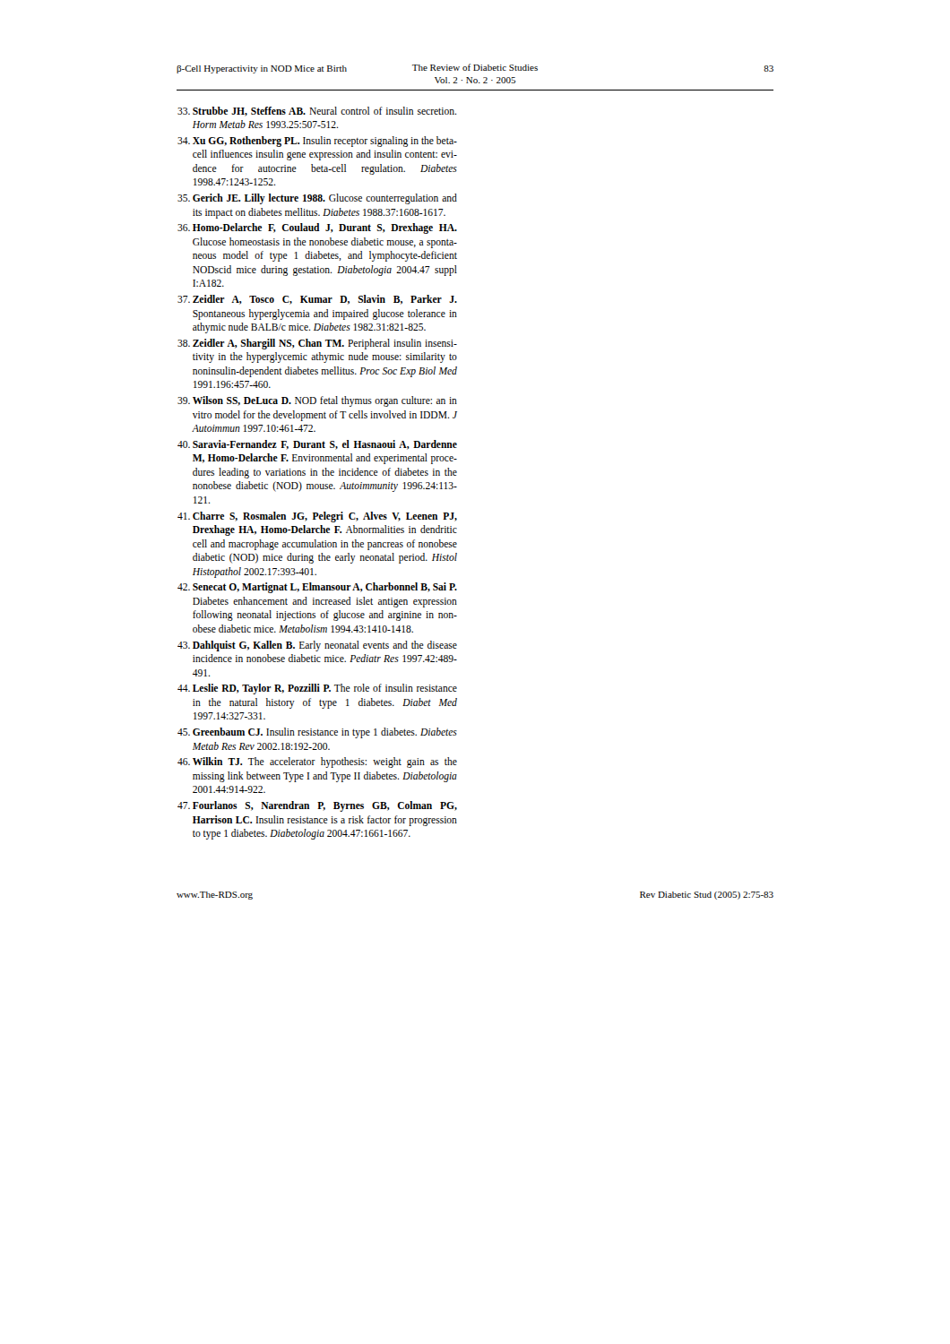β-Cell Hyperactivity in NOD Mice at Birth
The Review of Diabetic Studies
Vol. 2 · No. 2 · 2005
83
Strubbe JH, Steffens AB. Neural control of insulin secretion. Horm Metab Res 1993.25:507-512.
Xu GG, Rothenberg PL. Insulin receptor signaling in the beta-cell influences insulin gene expression and insulin content: evidence for autocrine beta-cell regulation. Diabetes 1998.47:1243-1252.
Gerich JE. Lilly lecture 1988. Glucose counterregulation and its impact on diabetes mellitus. Diabetes 1988.37:1608-1617.
Homo-Delarche F, Coulaud J, Durant S, Drexhage HA. Glucose homeostasis in the nonobese diabetic mouse, a spontaneous model of type 1 diabetes, and lymphocyte-deficient NODscid mice during gestation. Diabetologia 2004.47 suppl I:A182.
Zeidler A, Tosco C, Kumar D, Slavin B, Parker J. Spontaneous hyperglycemia and impaired glucose tolerance in athymic nude BALB/c mice. Diabetes 1982.31:821-825.
Zeidler A, Shargill NS, Chan TM. Peripheral insulin insensitivity in the hyperglycemic athymic nude mouse: similarity to noninsulin-dependent diabetes mellitus. Proc Soc Exp Biol Med 1991.196:457-460.
Wilson SS, DeLuca D. NOD fetal thymus organ culture: an in vitro model for the development of T cells involved in IDDM. J Autoimmun 1997.10:461-472.
Saravia-Fernandez F, Durant S, el Hasnaoui A, Dardenne M, Homo-Delarche F. Environmental and experimental procedures leading to variations in the incidence of diabetes in the nonobese diabetic (NOD) mouse. Autoimmunity 1996.24:113-121.
Charre S, Rosmalen JG, Pelegri C, Alves V, Leenen PJ, Drexhage HA, Homo-Delarche F. Abnormalities in dendritic cell and macrophage accumulation in the pancreas of nonobese diabetic (NOD) mice during the early neonatal period. Histol Histopathol 2002.17:393-401.
Senecat O, Martignat L, Elmansour A, Charbonnel B, Sai P. Diabetes enhancement and increased islet antigen expression following neonatal injections of glucose and arginine in non-obese diabetic mice. Metabolism 1994.43:1410-1418.
Dahlquist G, Kallen B. Early neonatal events and the disease incidence in nonobese diabetic mice. Pediatr Res 1997.42:489-491.
Leslie RD, Taylor R, Pozzilli P. The role of insulin resistance in the natural history of type 1 diabetes. Diabet Med 1997.14:327-331.
Greenbaum CJ. Insulin resistance in type 1 diabetes. Diabetes Metab Res Rev 2002.18:192-200.
Wilkin TJ. The accelerator hypothesis: weight gain as the missing link between Type I and Type II diabetes. Diabetologia 2001.44:914-922.
Fourlanos S, Narendran P, Byrnes GB, Colman PG, Harrison LC. Insulin resistance is a risk factor for progression to type 1 diabetes. Diabetologia 2004.47:1661-1667.
www.The-RDS.org
Rev Diabetic Stud (2005) 2:75-83